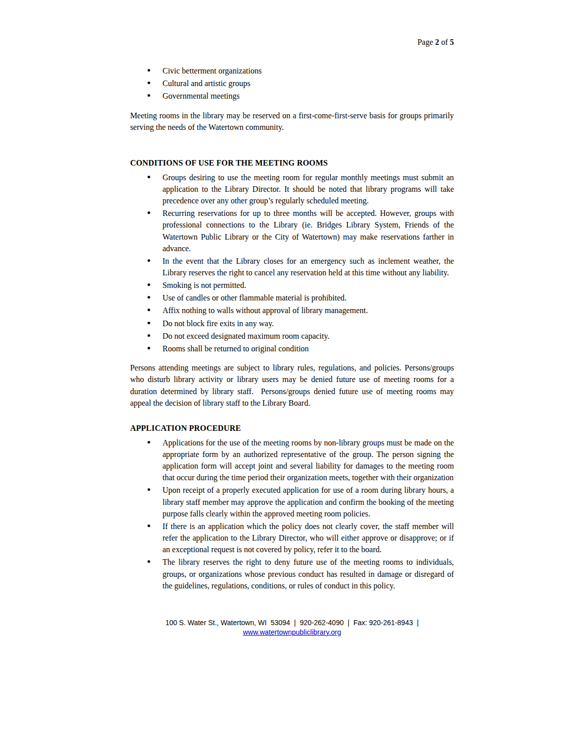Page 2 of 5
Civic betterment organizations
Cultural and artistic groups
Governmental meetings
Meeting rooms in the library may be reserved on a first-come-first-serve basis for groups primarily serving the needs of the Watertown community.
Conditions of Use for the Meeting Rooms
Groups desiring to use the meeting room for regular monthly meetings must submit an application to the Library Director. It should be noted that library programs will take precedence over any other group’s regularly scheduled meeting.
Recurring reservations for up to three months will be accepted. However, groups with professional connections to the Library (ie. Bridges Library System, Friends of the Watertown Public Library or the City of Watertown) may make reservations farther in advance.
In the event that the Library closes for an emergency such as inclement weather, the Library reserves the right to cancel any reservation held at this time without any liability.
Smoking is not permitted.
Use of candles or other flammable material is prohibited.
Affix nothing to walls without approval of library management.
Do not block fire exits in any way.
Do not exceed designated maximum room capacity.
Rooms shall be returned to original condition
Persons attending meetings are subject to library rules, regulations, and policies. Persons/groups who disturb library activity or library users may be denied future use of meeting rooms for a duration determined by library staff. Persons/groups denied future use of meeting rooms may appeal the decision of library staff to the Library Board.
Application Procedure
Applications for the use of the meeting rooms by non-library groups must be made on the appropriate form by an authorized representative of the group. The person signing the application form will accept joint and several liability for damages to the meeting room that occur during the time period their organization meets, together with their organization
Upon receipt of a properly executed application for use of a room during library hours, a library staff member may approve the application and confirm the booking of the meeting purpose falls clearly within the approved meeting room policies.
If there is an application which the policy does not clearly cover, the staff member will refer the application to the Library Director, who will either approve or disapprove; or if an exceptional request is not covered by policy, refer it to the board.
The library reserves the right to deny future use of the meeting rooms to individuals, groups, or organizations whose previous conduct has resulted in damage or disregard of the guidelines, regulations, conditions, or rules of conduct in this policy.
100 S. Water St., Watertown, WI 53094 | 920-262-4090 | Fax: 920-261-8943 |
www.watertownpubliclibrary.org